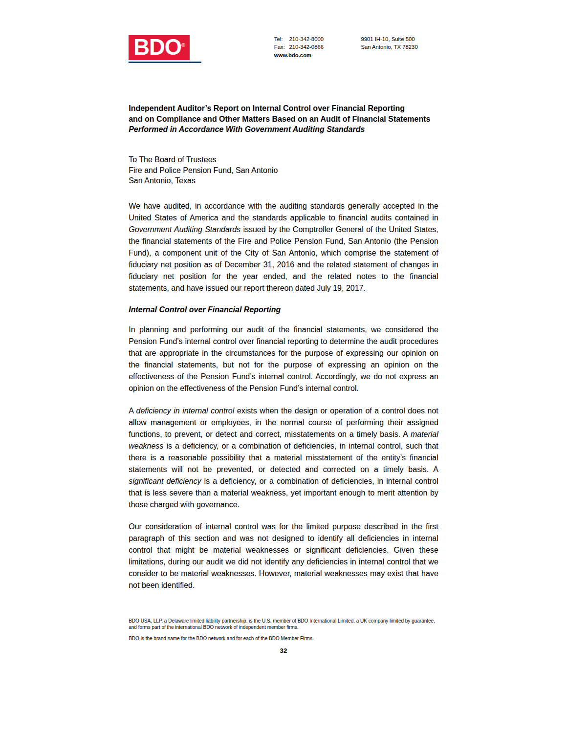BDO®
Tel: 210-342-8000
Fax: 210-342-0866
www.bdo.com
9901 IH-10, Suite 500
San Antonio, TX 78230
Independent Auditor’s Report on Internal Control over Financial Reporting
and on Compliance and Other Matters Based on an Audit of Financial Statements
Performed in Accordance With Government Auditing Standards
To The Board of Trustees
Fire and Police Pension Fund, San Antonio
San Antonio, Texas
We have audited, in accordance with the auditing standards generally accepted in the United States of America and the standards applicable to financial audits contained in Government Auditing Standards issued by the Comptroller General of the United States, the financial statements of the Fire and Police Pension Fund, San Antonio (the Pension Fund), a component unit of the City of San Antonio, which comprise the statement of fiduciary net position as of December 31, 2016 and the related statement of changes in fiduciary net position for the year ended, and the related notes to the financial statements, and have issued our report thereon dated July 19, 2017.
Internal Control over Financial Reporting
In planning and performing our audit of the financial statements, we considered the Pension Fund’s internal control over financial reporting to determine the audit procedures that are appropriate in the circumstances for the purpose of expressing our opinion on the financial statements, but not for the purpose of expressing an opinion on the effectiveness of the Pension Fund’s internal control. Accordingly, we do not express an opinion on the effectiveness of the Pension Fund’s internal control.
A deficiency in internal control exists when the design or operation of a control does not allow management or employees, in the normal course of performing their assigned functions, to prevent, or detect and correct, misstatements on a timely basis. A material weakness is a deficiency, or a combination of deficiencies, in internal control, such that there is a reasonable possibility that a material misstatement of the entity’s financial statements will not be prevented, or detected and corrected on a timely basis. A significant deficiency is a deficiency, or a combination of deficiencies, in internal control that is less severe than a material weakness, yet important enough to merit attention by those charged with governance.
Our consideration of internal control was for the limited purpose described in the first paragraph of this section and was not designed to identify all deficiencies in internal control that might be material weaknesses or significant deficiencies. Given these limitations, during our audit we did not identify any deficiencies in internal control that we consider to be material weaknesses. However, material weaknesses may exist that have not been identified.
BDO USA, LLP, a Delaware limited liability partnership, is the U.S. member of BDO International Limited, a UK company limited by guarantee, and forms part of the international BDO network of independent member firms.
BDO is the brand name for the BDO network and for each of the BDO Member Firms.
32